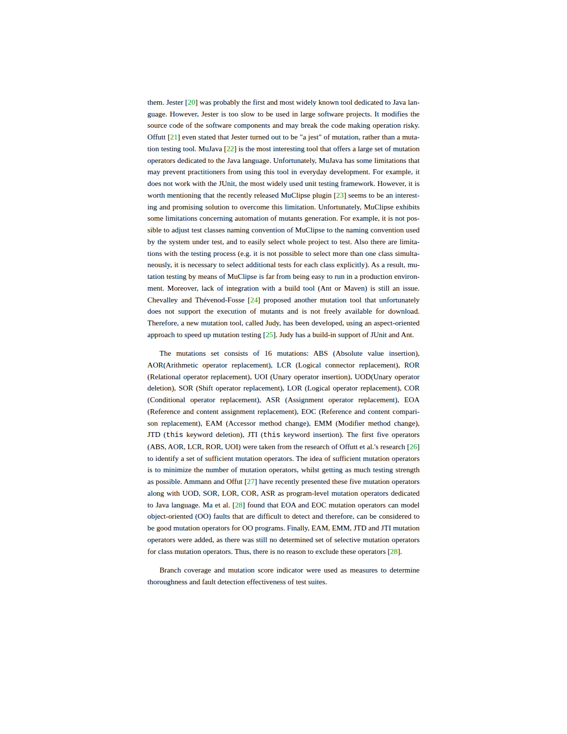them. Jester [20] was probably the first and most widely known tool dedicated to Java language. However, Jester is too slow to be used in large software projects. It modifies the source code of the software components and may break the code making operation risky. Offutt [21] even stated that Jester turned out to be "a jest" of mutation, rather than a mutation testing tool. MuJava [22] is the most interesting tool that offers a large set of mutation operators dedicated to the Java language. Unfortunately, MuJava has some limitations that may prevent practitioners from using this tool in everyday development. For example, it does not work with the JUnit, the most widely used unit testing framework. However, it is worth mentioning that the recently released MuClipse plugin [23] seems to be an interesting and promising solution to overcome this limitation. Unfortunately, MuClipse exhibits some limitations concerning automation of mutants generation. For example, it is not possible to adjust test classes naming convention of MuClipse to the naming convention used by the system under test, and to easily select whole project to test. Also there are limitations with the testing process (e.g. it is not possible to select more than one class simultaneously, it is necessary to select additional tests for each class explicitly). As a result, mutation testing by means of MuClipse is far from being easy to run in a production environment. Moreover, lack of integration with a build tool (Ant or Maven) is still an issue. Chevalley and Thévenod-Fosse [24] proposed another mutation tool that unfortunately does not support the execution of mutants and is not freely available for download. Therefore, a new mutation tool, called Judy, has been developed, using an aspect-oriented approach to speed up mutation testing [25]. Judy has a build-in support of JUnit and Ant.
The mutations set consists of 16 mutations: ABS (Absolute value insertion), AOR(Arithmetic operator replacement), LCR (Logical connector replacement), ROR (Relational operator replacement), UOI (Unary operator insertion), UOD(Unary operator deletion), SOR (Shift operator replacement), LOR (Logical operator replacement), COR (Conditional operator replacement), ASR (Assignment operator replacement), EOA (Reference and content assignment replacement), EOC (Reference and content comparison replacement), EAM (Accessor method change), EMM (Modifier method change), JTD (this keyword deletion), JTI (this keyword insertion). The first five operators (ABS, AOR, LCR, ROR, UOI) were taken from the research of Offutt et al.'s research [26] to identify a set of sufficient mutation operators. The idea of sufficient mutation operators is to minimize the number of mutation operators, whilst getting as much testing strength as possible. Ammann and Offut [27] have recently presented these five mutation operators along with UOD, SOR, LOR, COR, ASR as program-level mutation operators dedicated to Java language. Ma et al. [28] found that EOA and EOC mutation operators can model object-oriented (OO) faults that are difficult to detect and therefore, can be considered to be good mutation operators for OO programs. Finally, EAM, EMM, JTD and JTI mutation operators were added, as there was still no determined set of selective mutation operators for class mutation operators. Thus, there is no reason to exclude these operators [28].
Branch coverage and mutation score indicator were used as measures to determine thoroughness and fault detection effectiveness of test suites.